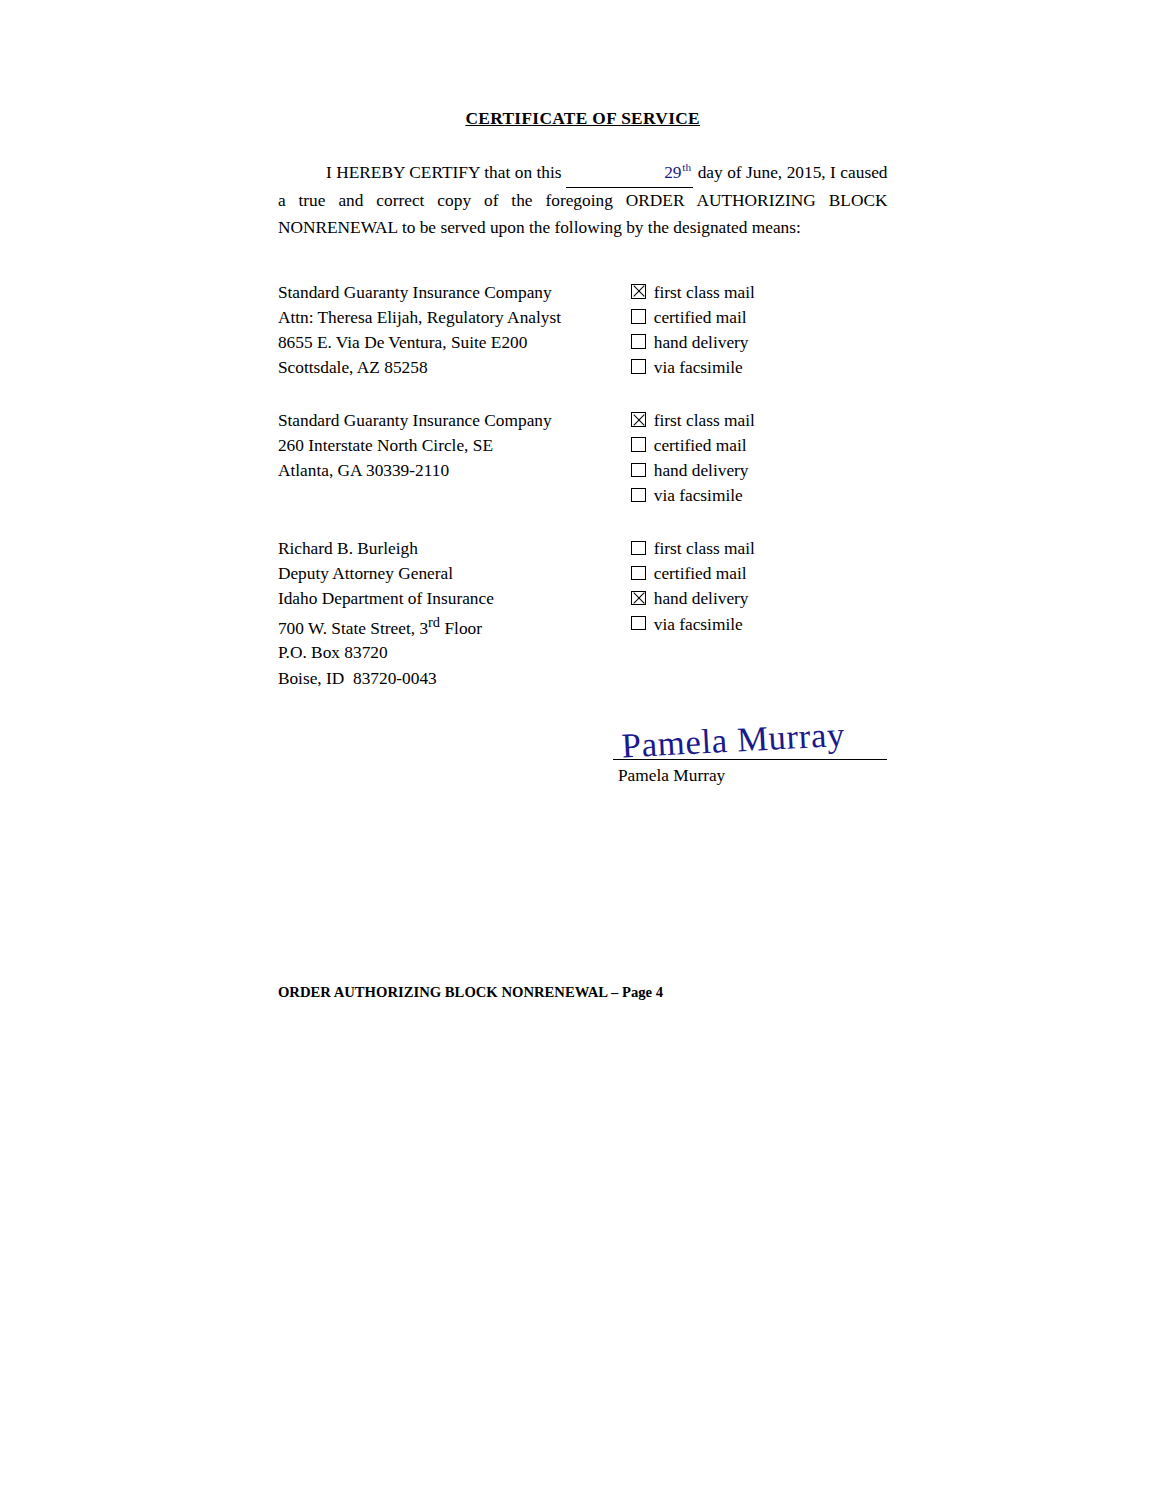CERTIFICATE OF SERVICE
I HEREBY CERTIFY that on this 29th day of June, 2015, I caused a true and correct copy of the foregoing ORDER AUTHORIZING BLOCK NONRENEWAL to be served upon the following by the designated means:
| Standard Guaranty Insurance Company Attn: Theresa Elijah, Regulatory Analyst 8655 E. Via De Ventura, Suite E200 Scottsdale, AZ 85258 | first class mail certified mail hand delivery via facsimile |
| Standard Guaranty Insurance Company 260 Interstate North Circle, SE Atlanta, GA 30339-2110 | first class mail certified mail hand delivery via facsimile |
| Richard B. Burleigh Deputy Attorney General Idaho Department of Insurance 700 W. State Street, 3 rd Floor P.O. Box 83720 Boise, ID 83720-0043 | first class mail certified mail hand delivery via facsimile |
Pamela Murray
Pamela Murray
ORDER AUTHORIZING BLOCK NONRENEWAL – Page 4